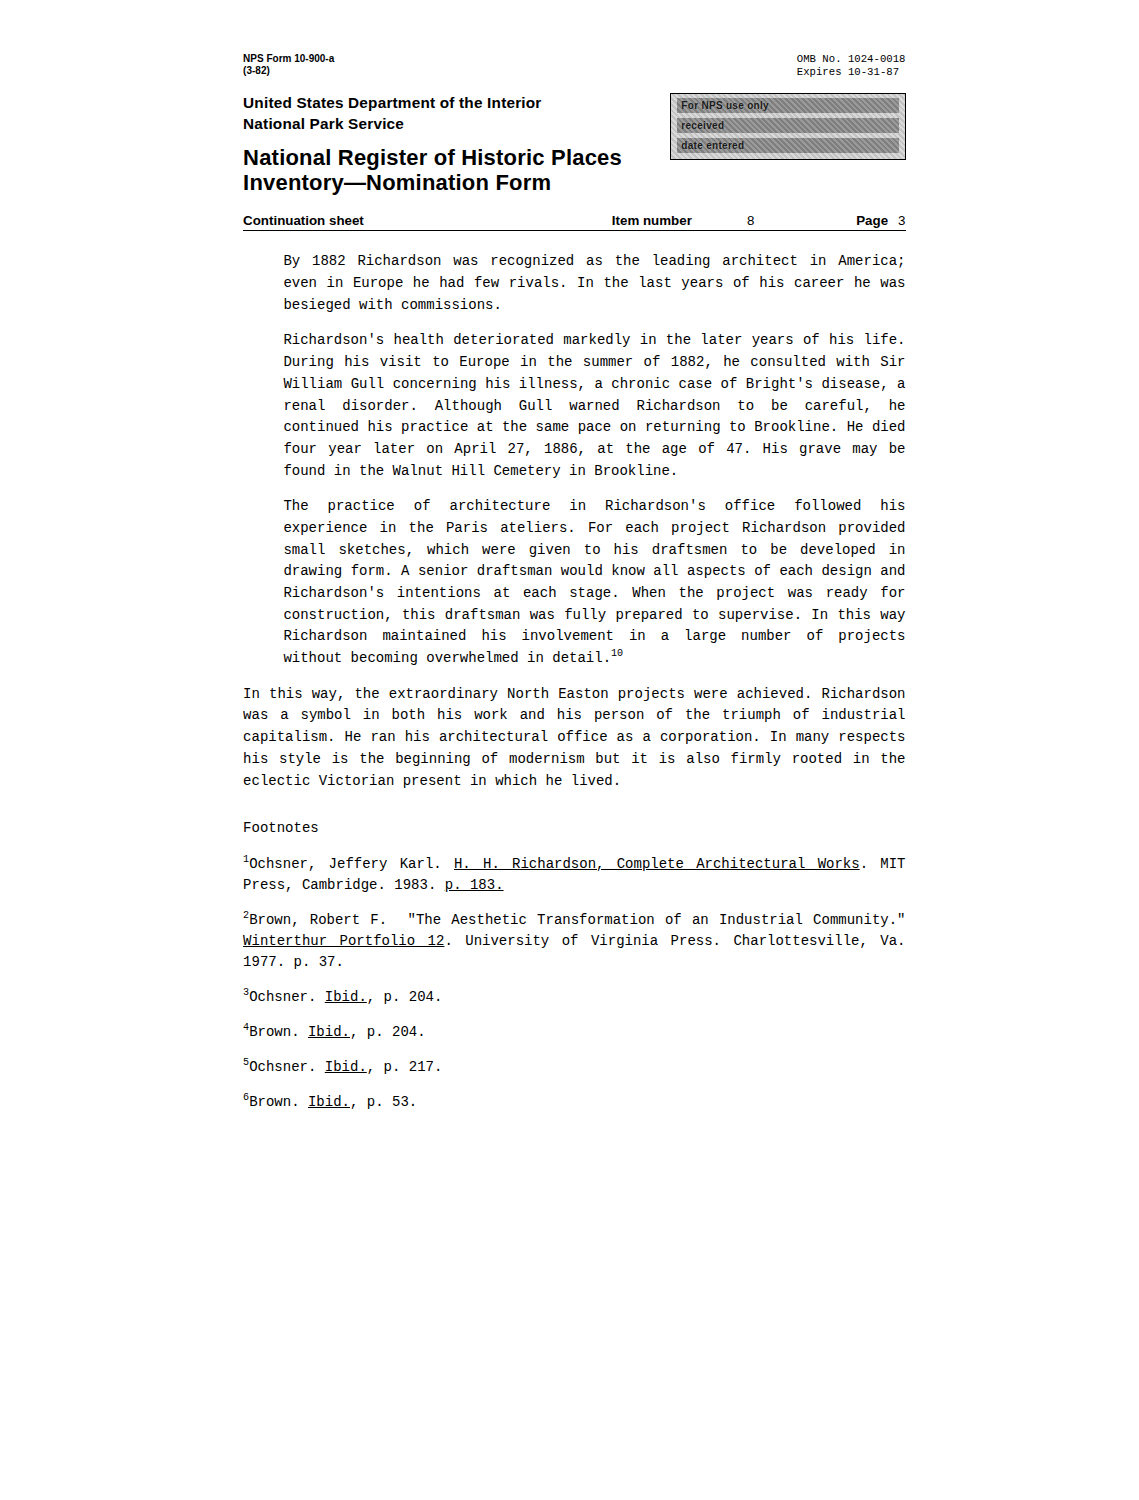NPS Form 10-900-a
(3-82)
OMB No. 1024-0018 Expires 10-31-87
United States Department of the Interior
National Park Service
National Register of Historic Places
Inventory—Nomination Form
For NPS use only
received
date entered
Continuation sheet
Item number 8
Page 3
By 1882 Richardson was recognized as the leading architect in America; even in Europe he had few rivals. In the last years of his career he was besieged with commissions.
Richardson's health deteriorated markedly in the later years of his life. During his visit to Europe in the summer of 1882, he consulted with Sir William Gull concerning his illness, a chronic case of Bright's disease, a renal disorder. Although Gull warned Richardson to be careful, he continued his practice at the same pace on returning to Brookline. He died four year later on April 27, 1886, at the age of 47. His grave may be found in the Walnut Hill Cemetery in Brookline.
The practice of architecture in Richardson's office followed his experience in the Paris ateliers. For each project Richardson provided small sketches, which were given to his draftsmen to be developed in drawing form. A senior draftsman would know all aspects of each design and Richardson's intentions at each stage. When the project was ready for construction, this draftsman was fully prepared to supervise. In this way Richardson maintained his involvement in a large number of projects without becoming overwhelmed in detail.10
In this way, the extraordinary North Easton projects were achieved. Richardson was a symbol in both his work and his person of the triumph of industrial capitalism. He ran his architectural office as a corporation. In many respects his style is the beginning of modernism but it is also firmly rooted in the eclectic Victorian present in which he lived.
Footnotes
1Ochsner, Jeffery Karl. H. H. Richardson, Complete Architectural Works. MIT Press, Cambridge. 1983. p. 183.
2Brown, Robert F. "The Aesthetic Transformation of an Industrial Community." Winterthur Portfolio 12. University of Virginia Press. Charlottesville, Va. 1977. p. 37.
3Ochsner. Ibid., p. 204.
4Brown. Ibid., p. 204.
5Ochsner. Ibid., p. 217.
6Brown. Ibid., p. 53.